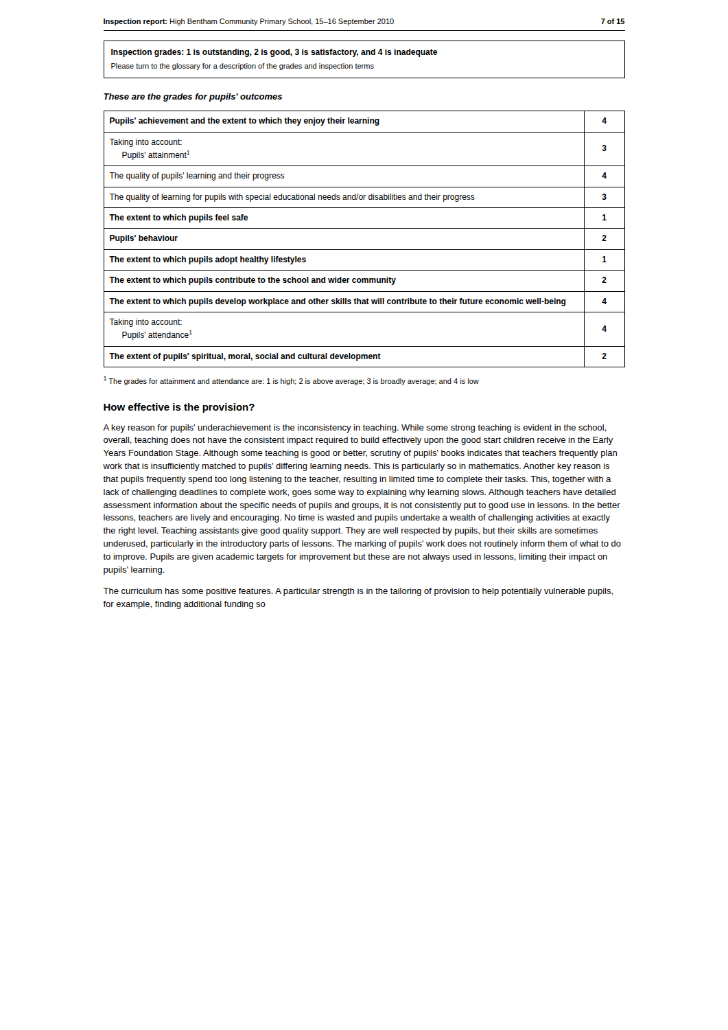Inspection report: High Bentham Community Primary School, 15–16 September 2010
7 of 15
Inspection grades: 1 is outstanding, 2 is good, 3 is satisfactory, and 4 is inadequate
Please turn to the glossary for a description of the grades and inspection terms
These are the grades for pupils' outcomes
| Pupils' achievement and the extent to which they enjoy their learning | 4 |
| Taking into account: Pupils' attainment 1 | 3 |
| The quality of pupils' learning and their progress | 4 |
| The quality of learning for pupils with special educational needs and/or disabilities and their progress | 3 |
| The extent to which pupils feel safe | 1 |
| Pupils' behaviour | 2 |
| The extent to which pupils adopt healthy lifestyles | 1 |
| The extent to which pupils contribute to the school and wider community | 2 |
| The extent to which pupils develop workplace and other skills that will contribute to their future economic well-being | 4 |
| Taking into account: Pupils' attendance 1 | 4 |
| The extent of pupils' spiritual, moral, social and cultural development | 2 |
1 The grades for attainment and attendance are: 1 is high; 2 is above average; 3 is broadly average; and 4 is low
How effective is the provision?
A key reason for pupils' underachievement is the inconsistency in teaching. While some strong teaching is evident in the school, overall, teaching does not have the consistent impact required to build effectively upon the good start children receive in the Early Years Foundation Stage. Although some teaching is good or better, scrutiny of pupils' books indicates that teachers frequently plan work that is insufficiently matched to pupils' differing learning needs. This is particularly so in mathematics. Another key reason is that pupils frequently spend too long listening to the teacher, resulting in limited time to complete their tasks. This, together with a lack of challenging deadlines to complete work, goes some way to explaining why learning slows. Although teachers have detailed assessment information about the specific needs of pupils and groups, it is not consistently put to good use in lessons. In the better lessons, teachers are lively and encouraging. No time is wasted and pupils undertake a wealth of challenging activities at exactly the right level. Teaching assistants give good quality support. They are well respected by pupils, but their skills are sometimes underused, particularly in the introductory parts of lessons. The marking of pupils' work does not routinely inform them of what to do to improve. Pupils are given academic targets for improvement but these are not always used in lessons, limiting their impact on pupils' learning.
The curriculum has some positive features. A particular strength is in the tailoring of provision to help potentially vulnerable pupils, for example, finding additional funding so